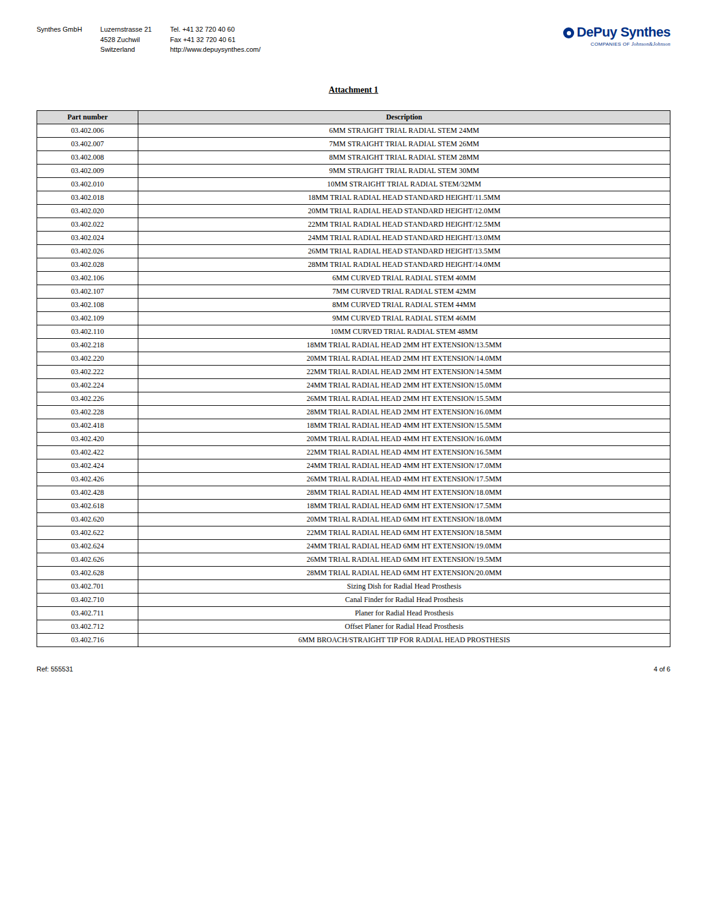Synthes GmbH
Luzernstrasse 21
4528 Zuchwil
Switzerland
Tel. +41 32 720 40 60
Fax +41 32 720 40 61
http://www.depuysynthes.com/
DePuy Synthes
COMPANIES OF Johnson&Johnson
Attachment 1
| Part number | Description |
| --- | --- |
| 03.402.006 | 6MM STRAIGHT TRIAL RADIAL STEM 24MM |
| 03.402.007 | 7MM STRAIGHT TRIAL RADIAL STEM 26MM |
| 03.402.008 | 8MM STRAIGHT TRIAL RADIAL STEM 28MM |
| 03.402.009 | 9MM STRAIGHT TRIAL RADIAL STEM 30MM |
| 03.402.010 | 10MM STRAIGHT TRIAL RADIAL STEM/32MM |
| 03.402.018 | 18MM TRIAL RADIAL HEAD STANDARD HEIGHT/11.5MM |
| 03.402.020 | 20MM TRIAL RADIAL HEAD STANDARD HEIGHT/12.0MM |
| 03.402.022 | 22MM TRIAL RADIAL HEAD STANDARD HEIGHT/12.5MM |
| 03.402.024 | 24MM TRIAL RADIAL HEAD STANDARD HEIGHT/13.0MM |
| 03.402.026 | 26MM TRIAL RADIAL HEAD STANDARD HEIGHT/13.5MM |
| 03.402.028 | 28MM TRIAL RADIAL HEAD STANDARD HEIGHT/14.0MM |
| 03.402.106 | 6MM CURVED TRIAL RADIAL STEM 40MM |
| 03.402.107 | 7MM CURVED TRIAL RADIAL STEM 42MM |
| 03.402.108 | 8MM CURVED TRIAL RADIAL STEM 44MM |
| 03.402.109 | 9MM CURVED TRIAL RADIAL STEM 46MM |
| 03.402.110 | 10MM CURVED TRIAL RADIAL STEM 48MM |
| 03.402.218 | 18MM TRIAL RADIAL HEAD 2MM HT EXTENSION/13.5MM |
| 03.402.220 | 20MM TRIAL RADIAL HEAD 2MM HT EXTENSION/14.0MM |
| 03.402.222 | 22MM TRIAL RADIAL HEAD 2MM HT EXTENSION/14.5MM |
| 03.402.224 | 24MM TRIAL RADIAL HEAD 2MM HT EXTENSION/15.0MM |
| 03.402.226 | 26MM TRIAL RADIAL HEAD 2MM HT EXTENSION/15.5MM |
| 03.402.228 | 28MM TRIAL RADIAL HEAD 2MM HT EXTENSION/16.0MM |
| 03.402.418 | 18MM TRIAL RADIAL HEAD 4MM HT EXTENSION/15.5MM |
| 03.402.420 | 20MM TRIAL RADIAL HEAD 4MM HT EXTENSION/16.0MM |
| 03.402.422 | 22MM TRIAL RADIAL HEAD 4MM HT EXTENSION/16.5MM |
| 03.402.424 | 24MM TRIAL RADIAL HEAD 4MM HT EXTENSION/17.0MM |
| 03.402.426 | 26MM TRIAL RADIAL HEAD 4MM HT EXTENSION/17.5MM |
| 03.402.428 | 28MM TRIAL RADIAL HEAD 4MM HT EXTENSION/18.0MM |
| 03.402.618 | 18MM TRIAL RADIAL HEAD 6MM HT EXTENSION/17.5MM |
| 03.402.620 | 20MM TRIAL RADIAL HEAD 6MM HT EXTENSION/18.0MM |
| 03.402.622 | 22MM TRIAL RADIAL HEAD 6MM HT EXTENSION/18.5MM |
| 03.402.624 | 24MM TRIAL RADIAL HEAD 6MM HT EXTENSION/19.0MM |
| 03.402.626 | 26MM TRIAL RADIAL HEAD 6MM HT EXTENSION/19.5MM |
| 03.402.628 | 28MM TRIAL RADIAL HEAD 6MM HT EXTENSION/20.0MM |
| 03.402.701 | Sizing Dish for Radial Head Prosthesis |
| 03.402.710 | Canal Finder for Radial Head Prosthesis |
| 03.402.711 | Planer for Radial Head Prosthesis |
| 03.402.712 | Offset Planer for Radial Head Prosthesis |
| 03.402.716 | 6MM BROACH/STRAIGHT TIP FOR RADIAL HEAD PROSTHESIS |
Ref: 555531
4 of 6